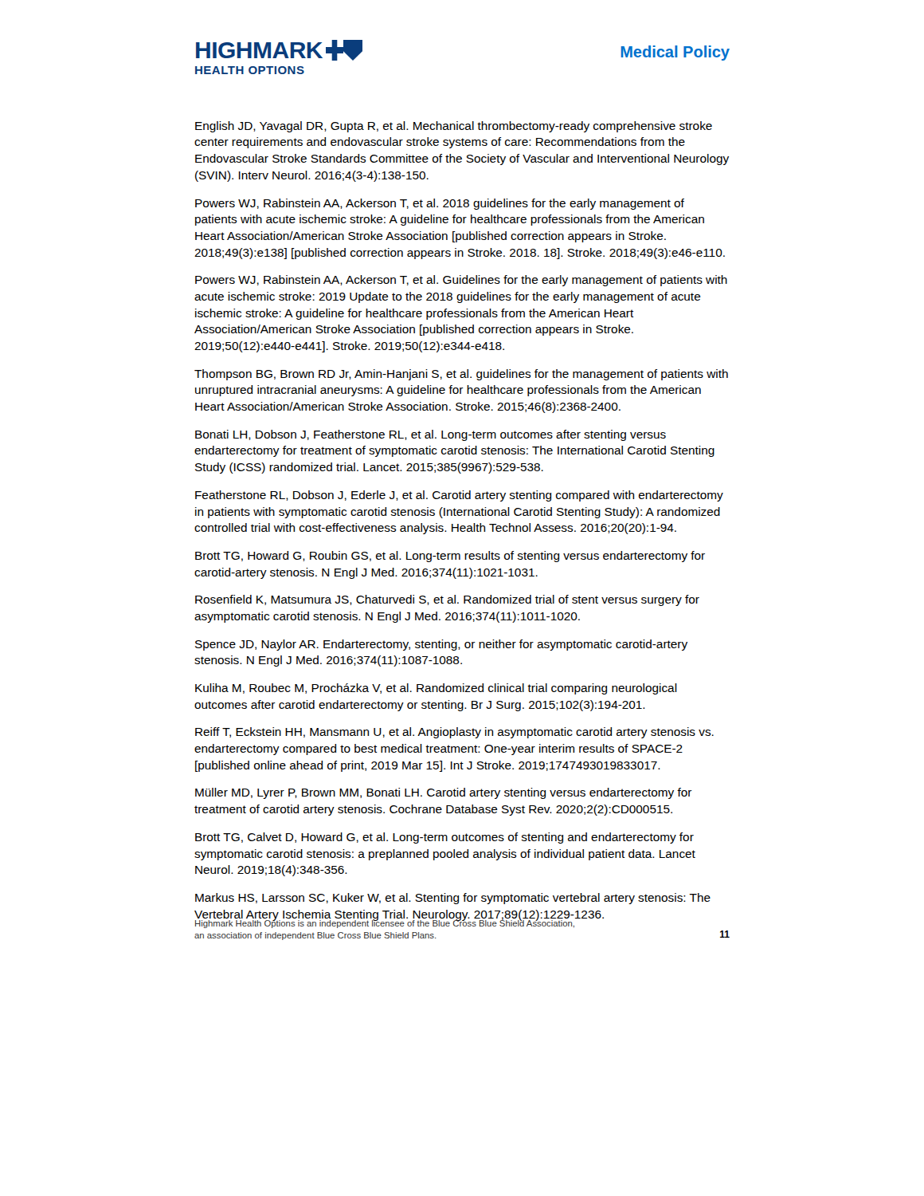HIGHMARK
HEALTH OPTIONS
Medical Policy
English JD, Yavagal DR, Gupta R, et al. Mechanical thrombectomy-ready comprehensive stroke center requirements and endovascular stroke systems of care: Recommendations from the Endovascular Stroke Standards Committee of the Society of Vascular and Interventional Neurology (SVIN). Interv Neurol. 2016;4(3-4):138-150.
Powers WJ, Rabinstein AA, Ackerson T, et al. 2018 guidelines for the early management of patients with acute ischemic stroke: A guideline for healthcare professionals from the American Heart Association/American Stroke Association [published correction appears in Stroke. 2018;49(3):e138] [published correction appears in Stroke. 2018. 18]. Stroke. 2018;49(3):e46-e110.
Powers WJ, Rabinstein AA, Ackerson T, et al. Guidelines for the early management of patients with acute ischemic stroke: 2019 Update to the 2018 guidelines for the early management of acute ischemic stroke: A guideline for healthcare professionals from the American Heart Association/American Stroke Association [published correction appears in Stroke. 2019;50(12):e440-e441]. Stroke. 2019;50(12):e344-e418.
Thompson BG, Brown RD Jr, Amin-Hanjani S, et al. guidelines for the management of patients with unruptured intracranial aneurysms: A guideline for healthcare professionals from the American Heart Association/American Stroke Association. Stroke. 2015;46(8):2368-2400.
Bonati LH, Dobson J, Featherstone RL, et al. Long-term outcomes after stenting versus endarterectomy for treatment of symptomatic carotid stenosis: The International Carotid Stenting Study (ICSS) randomized trial. Lancet. 2015;385(9967):529-538.
Featherstone RL, Dobson J, Ederle J, et al. Carotid artery stenting compared with endarterectomy in patients with symptomatic carotid stenosis (International Carotid Stenting Study): A randomized controlled trial with cost-effectiveness analysis. Health Technol Assess. 2016;20(20):1-94.
Brott TG, Howard G, Roubin GS, et al. Long-term results of stenting versus endarterectomy for carotid-artery stenosis. N Engl J Med. 2016;374(11):1021-1031.
Rosenfield K, Matsumura JS, Chaturvedi S, et al. Randomized trial of stent versus surgery for asymptomatic carotid stenosis. N Engl J Med. 2016;374(11):1011-1020.
Spence JD, Naylor AR. Endarterectomy, stenting, or neither for asymptomatic carotid-artery stenosis. N Engl J Med. 2016;374(11):1087-1088.
Kuliha M, Roubec M, Procházka V, et al. Randomized clinical trial comparing neurological outcomes after carotid endarterectomy or stenting. Br J Surg. 2015;102(3):194-201.
Reiff T, Eckstein HH, Mansmann U, et al. Angioplasty in asymptomatic carotid artery stenosis vs. endarterectomy compared to best medical treatment: One-year interim results of SPACE-2 [published online ahead of print, 2019 Mar 15]. Int J Stroke. 2019;1747493019833017.
Müller MD, Lyrer P, Brown MM, Bonati LH. Carotid artery stenting versus endarterectomy for treatment of carotid artery stenosis. Cochrane Database Syst Rev. 2020;2(2):CD000515.
Brott TG, Calvet D, Howard G, et al. Long-term outcomes of stenting and endarterectomy for symptomatic carotid stenosis: a preplanned pooled analysis of individual patient data. Lancet Neurol. 2019;18(4):348-356.
Markus HS, Larsson SC, Kuker W, et al. Stenting for symptomatic vertebral artery stenosis: The Vertebral Artery Ischemia Stenting Trial. Neurology. 2017;89(12):1229-1236.
Highmark Health Options is an independent licensee of the Blue Cross Blue Shield Association,
an association of independent Blue Cross Blue Shield Plans.
11